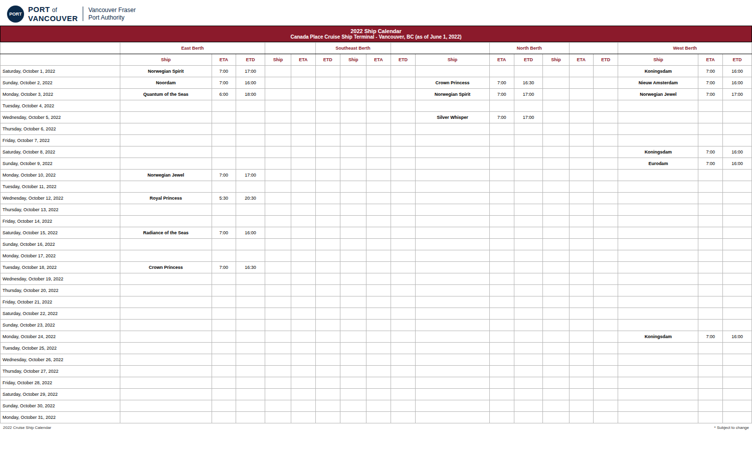PORT
PORT of
VANCOUVER
Vancouver Fraser
Port Authority
2022 Ship Calendar Canada Place Cruise Ship Terminal - Vancouver, BC (as of June 1, 2022)
| | East Berth | | Southeast Berth | | North Berth | | West Berth |
| --- | --- | --- | --- | --- | --- | --- | --- |
| | Ship | ETA | ETD | Ship | ETA | ETD | Ship | ETA | ETD | Ship | ETA | ETD | Ship | ETA | ETD | Ship | ETA | ETD |
| Saturday, October 1, 2022 | Norwegian Spirit | 7:00 | 17:00 | | | | | | | | | | | | | Koningsdam | 7:00 | 16:00 |
| Sunday, October 2, 2022 | Noordam | 7:00 | 16:00 | | | | | | | Crown Princess | 7:00 | 16:30 | | | | Nieuw Amsterdam | 7:00 | 16:00 |
| Monday, October 3, 2022 | Quantum of the Seas | 6:00 | 18:00 | | | | | | | Norwegian Spirit | 7:00 | 17:00 | | | | Norwegian Jewel | 7:00 | 17:00 |
| Tuesday, October 4, 2022 | | | | | | | | | | | | | | | | | | |
| Wednesday, October 5, 2022 | | | | | | | | | | Silver Whisper | 7:00 | 17:00 | | | | | | |
| Thursday, October 6, 2022 | | | | | | | | | | | | | | | | | | |
| Friday, October 7, 2022 | | | | | | | | | | | | | | | | | | |
| Saturday, October 8, 2022 | | | | | | | | | | | | | | | | Koningsdam | 7:00 | 16:00 |
| Sunday, October 9, 2022 | | | | | | | | | | | | | | | | Eurodam | 7:00 | 16:00 |
| Monday, October 10, 2022 | Norwegian Jewel | 7:00 | 17:00 | | | | | | | | | | | | | | | |
| Tuesday, October 11, 2022 | | | | | | | | | | | | | | | | | | |
| Wednesday, October 12, 2022 | Royal Princess | 5:30 | 20:30 | | | | | | | | | | | | | | | |
| Thursday, October 13, 2022 | | | | | | | | | | | | | | | | | | |
| Friday, October 14, 2022 | | | | | | | | | | | | | | | | | | |
| Saturday, October 15, 2022 | Radiance of the Seas | 7:00 | 16:00 | | | | | | | | | | | | | | | |
| Sunday, October 16, 2022 | | | | | | | | | | | | | | | | | | |
| Monday, October 17, 2022 | | | | | | | | | | | | | | | | | | |
| Tuesday, October 18, 2022 | Crown Princess | 7:00 | 16:30 | | | | | | | | | | | | | | | |
| Wednesday, October 19, 2022 | | | | | | | | | | | | | | | | | | |
| Thursday, October 20, 2022 | | | | | | | | | | | | | | | | | | |
| Friday, October 21, 2022 | | | | | | | | | | | | | | | | | | |
| Saturday, October 22, 2022 | | | | | | | | | | | | | | | | | | |
| Sunday, October 23, 2022 | | | | | | | | | | | | | | | | | | |
| Monday, October 24, 2022 | | | | | | | | | | | | | | | | Koningsdam | 7:00 | 16:00 |
| Tuesday, October 25, 2022 | | | | | | | | | | | | | | | | | | |
| Wednesday, October 26, 2022 | | | | | | | | | | | | | | | | | | |
| Thursday, October 27, 2022 | | | | | | | | | | | | | | | | | | |
| Friday, October 28, 2022 | | | | | | | | | | | | | | | | | | |
| Saturday, October 29, 2022 | | | | | | | | | | | | | | | | | | |
| Sunday, October 30, 2022 | | | | | | | | | | | | | | | | | | |
| Monday, October 31, 2022 | | | | | | | | | | | | | | | | | | |
2022 Cruise Ship Calendar * Subject to change